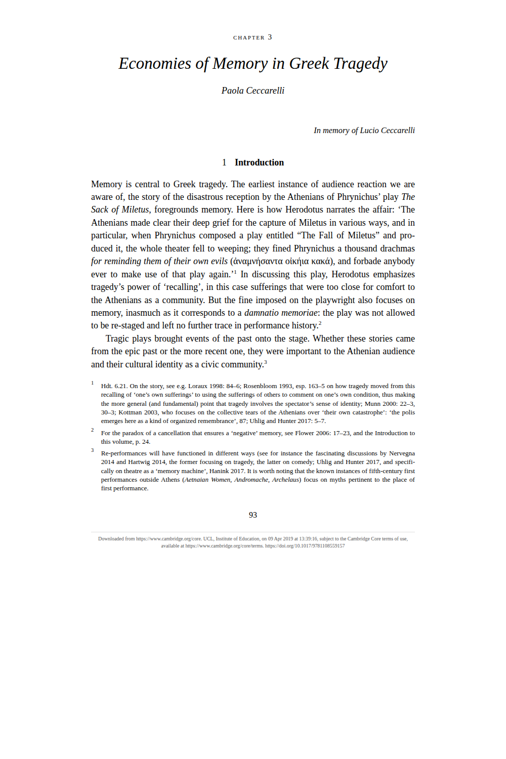chapter 3
Economies of Memory in Greek Tragedy
Paola Ceccarelli
In memory of Lucio Ceccarelli
1 Introduction
Memory is central to Greek tragedy. The earliest instance of audience reaction we are aware of, the story of the disastrous reception by the Athenians of Phrynichus’ play The Sack of Miletus, foregrounds memory. Here is how Herodotus narrates the affair: ‘The Athenians made clear their deep grief for the capture of Miletus in various ways, and in particular, when Phrynichus composed a play entitled “The Fall of Miletus” and produced it, the whole theater fell to weeping; they fined Phrynichus a thousand drachmas for reminding them of their own evils (ἀναμνήσαντα οἰκήια κακά), and forbade anybody ever to make use of that play again.’1 In discussing this play, Herodotus emphasizes tragedy’s power of ‘recalling’, in this case sufferings that were too close for comfort to the Athenians as a community. But the fine imposed on the playwright also focuses on memory, inasmuch as it corresponds to a damnatio memoriae: the play was not allowed to be re-staged and left no further trace in performance history.2
Tragic plays brought events of the past onto the stage. Whether these stories came from the epic past or the more recent one, they were important to the Athenian audience and their cultural identity as a civic community.3
1 Hdt. 6.21. On the story, see e.g. Loraux 1998: 84–6; Rosenbloom 1993, esp. 163–5 on how tragedy moved from this recalling of ‘one’s own sufferings’ to using the sufferings of others to comment on one’s own condition, thus making the more general (and fundamental) point that tragedy involves the spectator’s sense of identity; Munn 2000: 22–3, 30–3; Kottman 2003, who focuses on the collective tears of the Athenians over ‘their own catastrophe’: ‘the polis emerges here as a kind of organized remembrance’, 87; Uhlig and Hunter 2017: 5–7.
2 For the paradox of a cancellation that ensures a ‘negative’ memory, see Flower 2006: 17–23, and the Introduction to this volume, p. 24.
3 Re-performances will have functioned in different ways (see for instance the fascinating discussions by Nervegna 2014 and Hartwig 2014, the former focusing on tragedy, the latter on comedy; Uhlig and Hunter 2017, and specifically on theatre as a ‘memory machine’, Hanink 2017. It is worth noting that the known instances of fifth-century first performances outside Athens (Aetnaian Women, Andromache, Archelaus) focus on myths pertinent to the place of first performance.
93
Downloaded from https://www.cambridge.org/core. UCL, Institute of Education, on 09 Apr 2019 at 13:39:16, subject to the Cambridge Core terms of use, available at https://www.cambridge.org/core/terms. https://doi.org/10.1017/9781108559157